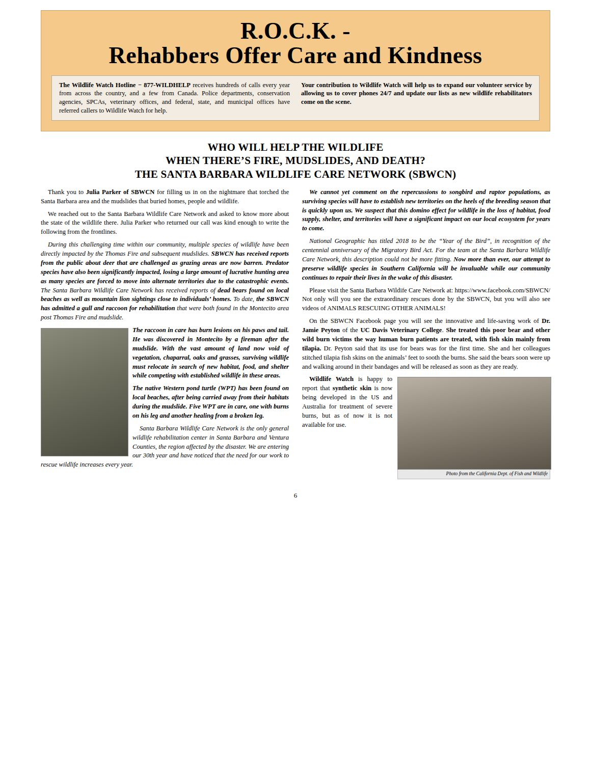R.O.C.K. -
Rehabbers Offer Care and Kindness
The Wildlife Watch Hotline − 877-WILDHELP receives hundreds of calls every year from across the country, and a few from Canada. Police departments, conservation agencies, SPCAs, veterinary offices, and federal, state, and municipal offices have referred callers to Wildlife Watch for help.
Your contribution to Wildlife Watch will help us to expand our volunteer service by allowing us to cover phones 24/7 and update our lists as new wildlife rehabilitators come on the scene.
WHO WILL HELP THE WILDLIFE
WHEN THERE’S FIRE, MUDSLIDES, AND DEATH?
THE SANTA BARBARA WILDLIFE CARE NETWORK (SBWCN)
Thank you to Julia Parker of SBWCN for filling us in on the nightmare that torched the Santa Barbara area and the mudslides that buried homes, people and wildlife.
We reached out to the Santa Barbara Wildlife Care Network and asked to know more about the state of the wildlife there. Julia Parker who returned our call was kind enough to write the following from the frontlines.
During this challenging time within our community, multiple species of wildlife have been directly impacted by the Thomas Fire and subsequent mudslides. SBWCN has received reports from the public about deer that are challenged as grazing areas are now barren. Predator species have also been significantly impacted, losing a large amount of lucrative hunting area as many species are forced to move into alternate territories due to the catastrophic events. The Santa Barbara Wildlife Care Network has received reports of dead bears found on local beaches as well as mountain lion sightings close to individuals’ homes. To date, the SBWCN has admitted a gull and raccoon for rehabilitation that were both found in the Montecito area post Thomas Fire and mudslide.
The raccoon in care has burn lesions on his paws and tail. He was discovered in Montecito by a fireman after the mudslide. With the vast amount of land now void of vegetation, chaparral, oaks and grasses, surviving wildlife must relocate in search of new habitat, food, and shelter while competing with established wildlife in these areas.
The native Western pond turtle (WPT) has been found on local beaches, after being carried away from their habitats during the mudslide. Five WPT are in care, one with burns on his leg and another healing from a broken leg.
Santa Barbara Wildlife Care Network is the only general wildlife rehabilitation center in Santa Barbara and Ventura Counties, the region affected by the disaster. We are entering our 30th year and have noticed that the need for our work to rescue wildlife increases every year.
We cannot yet comment on the repercussions to songbird and raptor populations, as surviving species will have to establish new territories on the heels of the breeding season that is quickly upon us. We suspect that this domino effect for wildlife in the loss of habitat, food supply, shelter, and territories will have a significant impact on our local ecosystem for years to come.
National Geographic has titled 2018 to be the “Year of the Bird”, in recognition of the centennial anniversary of the Migratory Bird Act. For the team at the Santa Barbara Wildlife Care Network, this description could not be more fitting. Now more than ever, our attempt to preserve wildlife species in Southern California will be invaluable while our community continues to repair their lives in the wake of this disaster.
Please visit the Santa Barbara Wildife Care Network at: https://www.facebook.com/SBWCN/ Not only will you see the extraordinary rescues done by the SBWCN, but you will also see videos of ANIMALS RESCUING OTHER ANIMALS!
On the SBWCN Facebook page you will see the innovative and life-saving work of Dr. Jamie Peyton of the UC Davis Veterinary College. She treated this poor bear and other wild burn victims the way human burn patients are treated, with fish skin mainly from tilapia. Dr. Peyton said that its use for bears was for the first time. She and her colleagues stitched tilapia fish skins on the animals’ feet to sooth the burns. She said the bears soon were up and walking around in their bandages and will be released as soon as they are ready.
Photo from the California Dept. of Fish and Wildlife
Wildlife Watch is happy to report that synthetic skin is now being developed in the US and Australia for treatment of severe burns, but as of now it is not available for use.
6